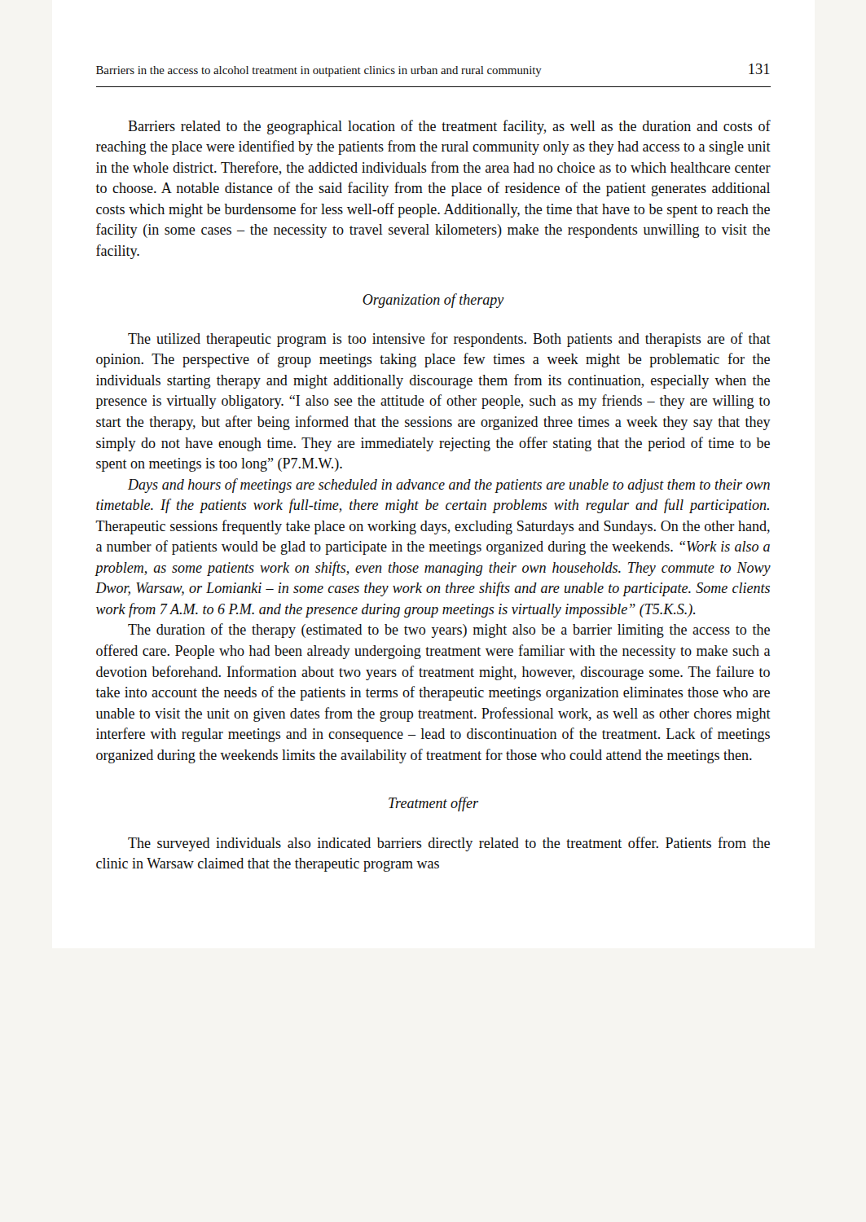Barriers in the access to alcohol treatment in outpatient clinics in urban and rural community 131
Barriers related to the geographical location of the treatment facility, as well as the duration and costs of reaching the place were identified by the patients from the rural community only as they had access to a single unit in the whole district. Therefore, the addicted individuals from the area had no choice as to which healthcare center to choose. A notable distance of the said facility from the place of residence of the patient generates additional costs which might be burdensome for less well-off people. Additionally, the time that have to be spent to reach the facility (in some cases – the necessity to travel several kilometers) make the respondents unwilling to visit the facility.
Organization of therapy
The utilized therapeutic program is too intensive for respondents. Both patients and therapists are of that opinion. The perspective of group meetings taking place few times a week might be problematic for the individuals starting therapy and might additionally discourage them from its continuation, especially when the presence is virtually obligatory. “I also see the attitude of other people, such as my friends – they are willing to start the therapy, but after being informed that the sessions are organized three times a week they say that they simply do not have enough time. They are immediately rejecting the offer stating that the period of time to be spent on meetings is too long” (P7.M.W.).
Days and hours of meetings are scheduled in advance and the patients are unable to adjust them to their own timetable. If the patients work full-time, there might be certain problems with regular and full participation. Therapeutic sessions frequently take place on working days, excluding Saturdays and Sundays. On the other hand, a number of patients would be glad to participate in the meetings organized during the weekends. “Work is also a problem, as some patients work on shifts, even those managing their own households. They commute to Nowy Dwor, Warsaw, or Lomianki – in some cases they work on three shifts and are unable to participate. Some clients work from 7 A.M. to 6 P.M. and the presence during group meetings is virtually impossible” (T5.K.S.).
The duration of the therapy (estimated to be two years) might also be a barrier limiting the access to the offered care. People who had been already undergoing treatment were familiar with the necessity to make such a devotion beforehand. Information about two years of treatment might, however, discourage some. The failure to take into account the needs of the patients in terms of therapeutic meetings organization eliminates those who are unable to visit the unit on given dates from the group treatment. Professional work, as well as other chores might interfere with regular meetings and in consequence – lead to discontinuation of the treatment. Lack of meetings organized during the weekends limits the availability of treatment for those who could attend the meetings then.
Treatment offer
The surveyed individuals also indicated barriers directly related to the treatment offer. Patients from the clinic in Warsaw claimed that the therapeutic program was